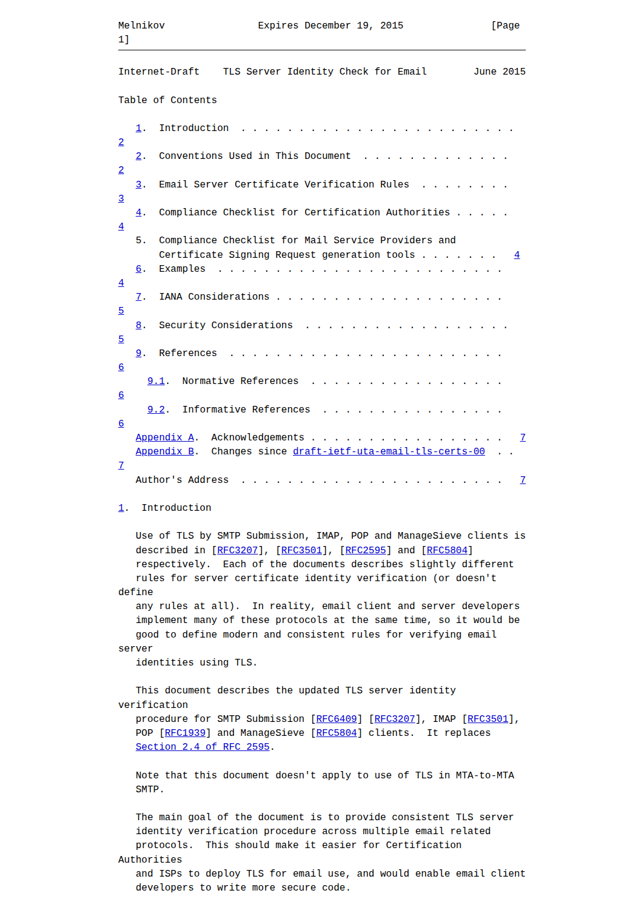Melnikov                Expires December 19, 2015               [Page 1]
Internet-Draft    TLS Server Identity Check for Email        June 2015
Table of Contents

   1.  Introduction  . . . . . . . . . . . . . . . . . . . . . . . .   2
   2.  Conventions Used in This Document  . . . . . . . . . . . . .   2
   3.  Email Server Certificate Verification Rules  . . . . . . . .   3
   4.  Compliance Checklist for Certification Authorities . . . . .   4
   5.  Compliance Checklist for Mail Service Providers and
       Certificate Signing Request generation tools . . . . . . .   4
   6.  Examples  . . . . . . . . . . . . . . . . . . . . . . . . .   4
   7.  IANA Considerations . . . . . . . . . . . . . . . . . . . .   5
   8.  Security Considerations  . . . . . . . . . . . . . . . . . .   5
   9.  References  . . . . . . . . . . . . . . . . . . . . . . . .   6
     9.1.  Normative References  . . . . . . . . . . . . . . . . .   6
     9.2.  Informative References  . . . . . . . . . . . . . . . .   6
   Appendix A.  Acknowledgements . . . . . . . . . . . . . . . . .   7
   Appendix B.  Changes since draft-ietf-uta-email-tls-certs-00  . .   7
   Author's Address  . . . . . . . . . . . . . . . . . . . . . . .   7

1.  Introduction

   Use of TLS by SMTP Submission, IMAP, POP and ManageSieve clients is
   described in [RFC3207], [RFC3501], [RFC2595] and [RFC5804]
   respectively.  Each of the documents describes slightly different
   rules for server certificate identity verification (or doesn't define
   any rules at all).  In reality, email client and server developers
   implement many of these protocols at the same time, so it would be
   good to define modern and consistent rules for verifying email server
   identities using TLS.

   This document describes the updated TLS server identity verification
   procedure for SMTP Submission [RFC6409] [RFC3207], IMAP [RFC3501],
   POP [RFC1939] and ManageSieve [RFC5804] clients.  It replaces
   Section 2.4 of RFC 2595.

   Note that this document doesn't apply to use of TLS in MTA-to-MTA
   SMTP.

   The main goal of the document is to provide consistent TLS server
   identity verification procedure across multiple email related
   protocols.  This should make it easier for Certification Authorities
   and ISPs to deploy TLS for email use, and would enable email client
   developers to write more secure code.